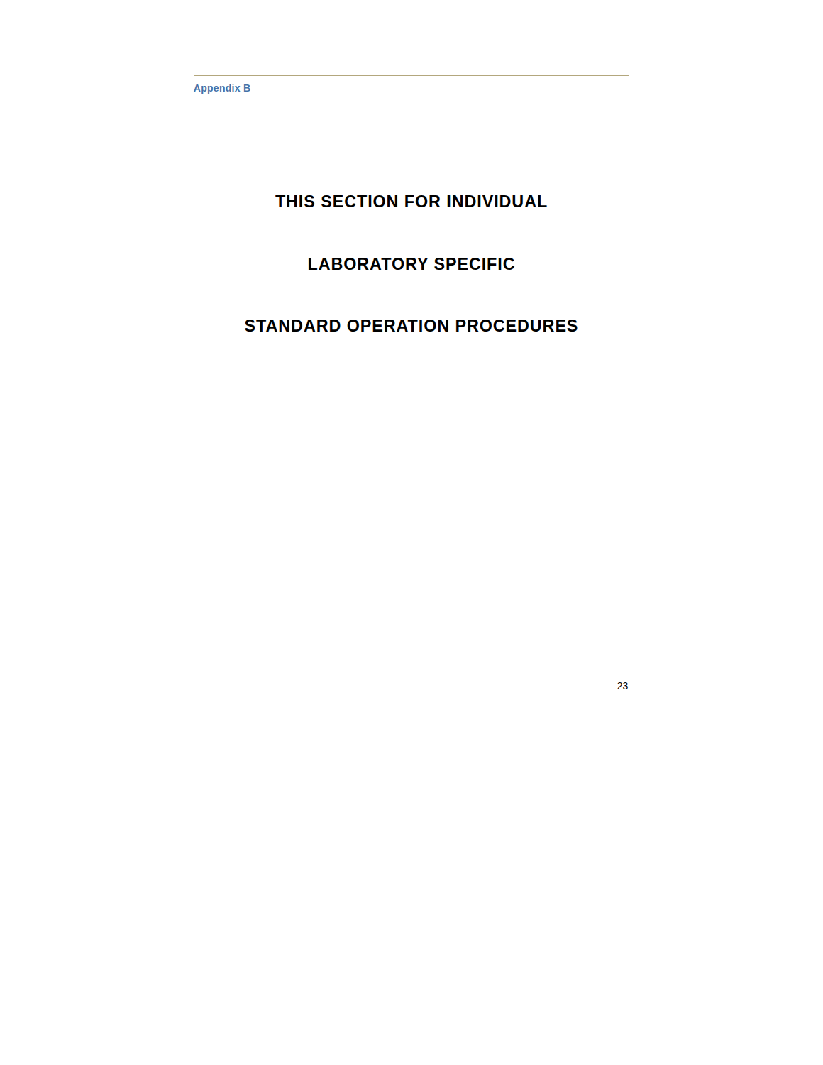Appendix B
THIS SECTION FOR INDIVIDUAL
LABORATORY SPECIFIC
STANDARD OPERATION PROCEDURES
23